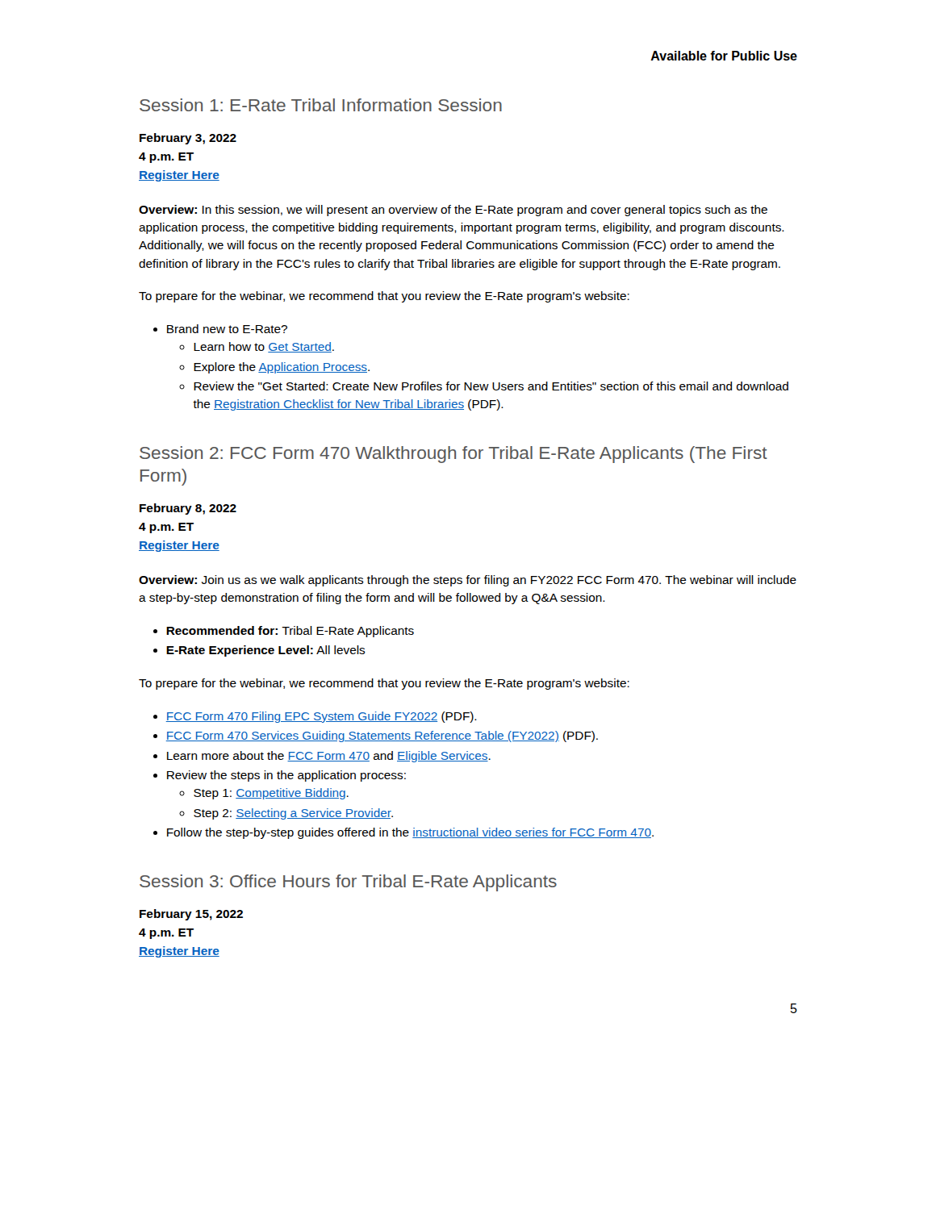Available for Public Use
Session 1: E-Rate Tribal Information Session
February 3, 2022
4 p.m. ET
Register Here
Overview: In this session, we will present an overview of the E-Rate program and cover general topics such as the application process, the competitive bidding requirements, important program terms, eligibility, and program discounts. Additionally, we will focus on the recently proposed Federal Communications Commission (FCC) order to amend the definition of library in the FCC's rules to clarify that Tribal libraries are eligible for support through the E-Rate program.
To prepare for the webinar, we recommend that you review the E-Rate program's website:
Brand new to E-Rate?
Learn how to Get Started.
Explore the Application Process.
Review the "Get Started: Create New Profiles for New Users and Entities" section of this email and download the Registration Checklist for New Tribal Libraries (PDF).
Session 2: FCC Form 470 Walkthrough for Tribal E-Rate Applicants (The First Form)
February 8, 2022
4 p.m. ET
Register Here
Overview: Join us as we walk applicants through the steps for filing an FY2022 FCC Form 470. The webinar will include a step-by-step demonstration of filing the form and will be followed by a Q&A session.
Recommended for: Tribal E-Rate Applicants
E-Rate Experience Level: All levels
To prepare for the webinar, we recommend that you review the E-Rate program's website:
FCC Form 470 Filing EPC System Guide FY2022 (PDF).
FCC Form 470 Services Guiding Statements Reference Table (FY2022) (PDF).
Learn more about the FCC Form 470 and Eligible Services.
Review the steps in the application process:
Step 1: Competitive Bidding.
Step 2: Selecting a Service Provider.
Follow the step-by-step guides offered in the instructional video series for FCC Form 470.
Session 3: Office Hours for Tribal E-Rate Applicants
February 15, 2022
4 p.m. ET
Register Here
5